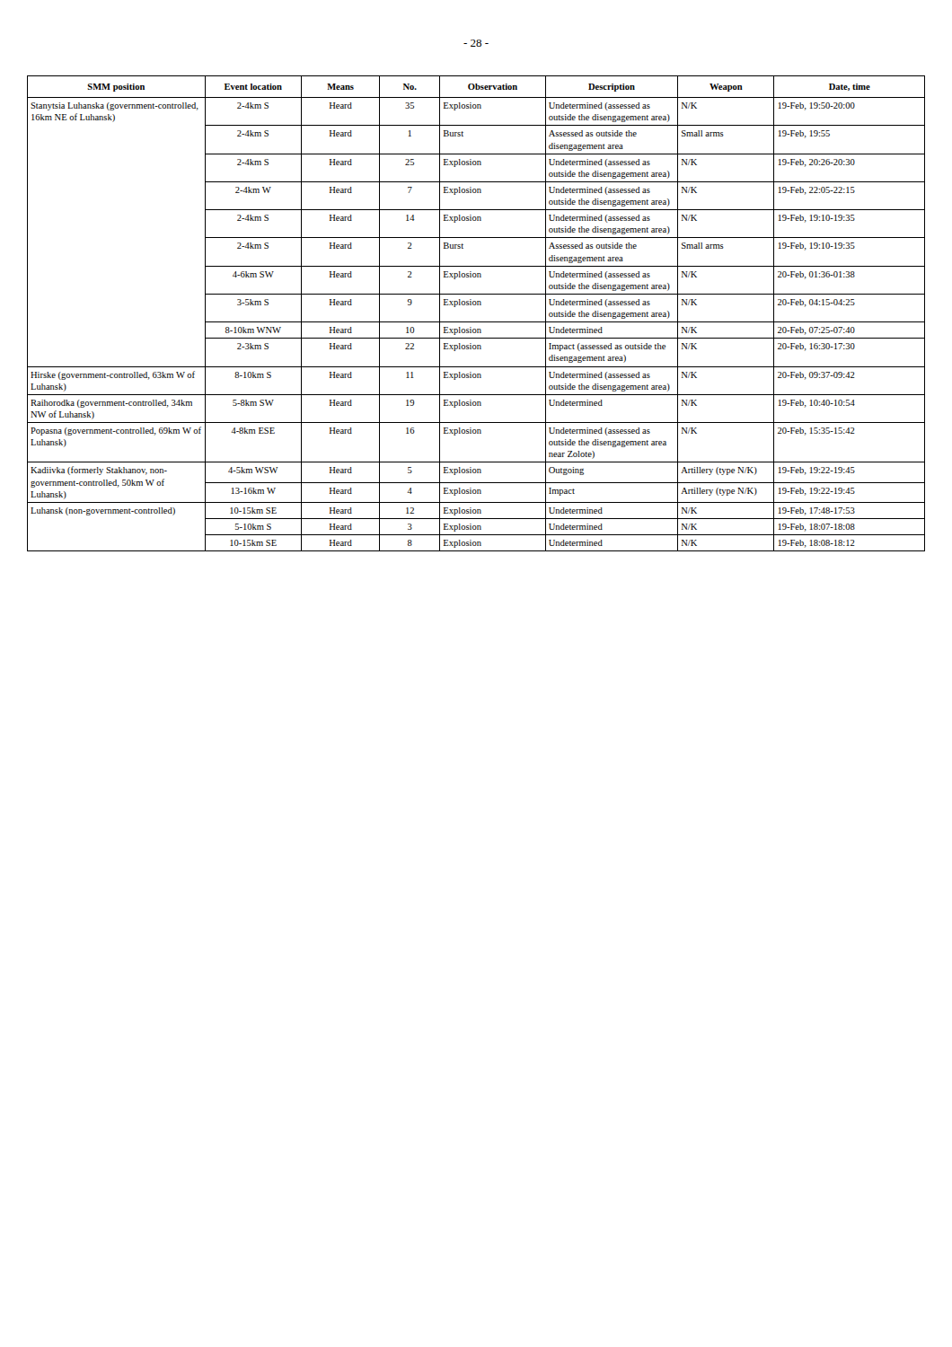- 28 -
| SMM position | Event location | Means | No. | Observation | Description | Weapon | Date, time |
| --- | --- | --- | --- | --- | --- | --- | --- |
| Stanytsia Luhanska (government-controlled, 16km NE of Luhansk) | 2-4km S | Heard | 35 | Explosion | Undetermined (assessed as outside the disengagement area) | N/K | 19-Feb, 19:50-20:00 |
| 2-4km S | Heard | 1 | Burst | Assessed as outside the disengagement area | Small arms | 19-Feb, 19:55 |
| 2-4km S | Heard | 25 | Explosion | Undetermined (assessed as outside the disengagement area) | N/K | 19-Feb, 20:26-20:30 |
| 2-4km W | Heard | 7 | Explosion | Undetermined (assessed as outside the disengagement area) | N/K | 19-Feb, 22:05-22:15 |
| 2-4km S | Heard | 14 | Explosion | Undetermined (assessed as outside the disengagement area) | N/K | 19-Feb, 19:10-19:35 |
| 2-4km S | Heard | 2 | Burst | Assessed as outside the disengagement area | Small arms | 19-Feb, 19:10-19:35 |
| 4-6km SW | Heard | 2 | Explosion | Undetermined (assessed as outside the disengagement area) | N/K | 20-Feb, 01:36-01:38 |
| 3-5km S | Heard | 9 | Explosion | Undetermined (assessed as outside the disengagement area) | N/K | 20-Feb, 04:15-04:25 |
| 8-10km WNW | Heard | 10 | Explosion | Undetermined | N/K | 20-Feb, 07:25-07:40 |
| 2-3km S | Heard | 22 | Explosion | Impact (assessed as outside the disengagement area) | N/K | 20-Feb, 16:30-17:30 |
| Hirske (government-controlled, 63km W of Luhansk) | 8-10km S | Heard | 11 | Explosion | Undetermined (assessed as outside the disengagement area) | N/K | 20-Feb, 09:37-09:42 |
| Raihorodka (government-controlled, 34km NW of Luhansk) | 5-8km SW | Heard | 19 | Explosion | Undetermined | N/K | 19-Feb, 10:40-10:54 |
| Popasna (government-controlled, 69km W of Luhansk) | 4-8km ESE | Heard | 16 | Explosion | Undetermined (assessed as outside the disengagement area near Zolote) | N/K | 20-Feb, 15:35-15:42 |
| Kadiivka (formerly Stakhanov, non-government-controlled, 50km W of Luhansk) | 4-5km WSW | Heard | 5 | Explosion | Outgoing | Artillery (type N/K) | 19-Feb, 19:22-19:45 |
| 13-16km W | Heard | 4 | Explosion | Impact | Artillery (type N/K) | 19-Feb, 19:22-19:45 |
| Luhansk (non-government-controlled) | 10-15km SE | Heard | 12 | Explosion | Undetermined | N/K | 19-Feb, 17:48-17:53 |
| 5-10km S | Heard | 3 | Explosion | Undetermined | N/K | 19-Feb, 18:07-18:08 |
| 10-15km SE | Heard | 8 | Explosion | Undetermined | N/K | 19-Feb, 18:08-18:12 |